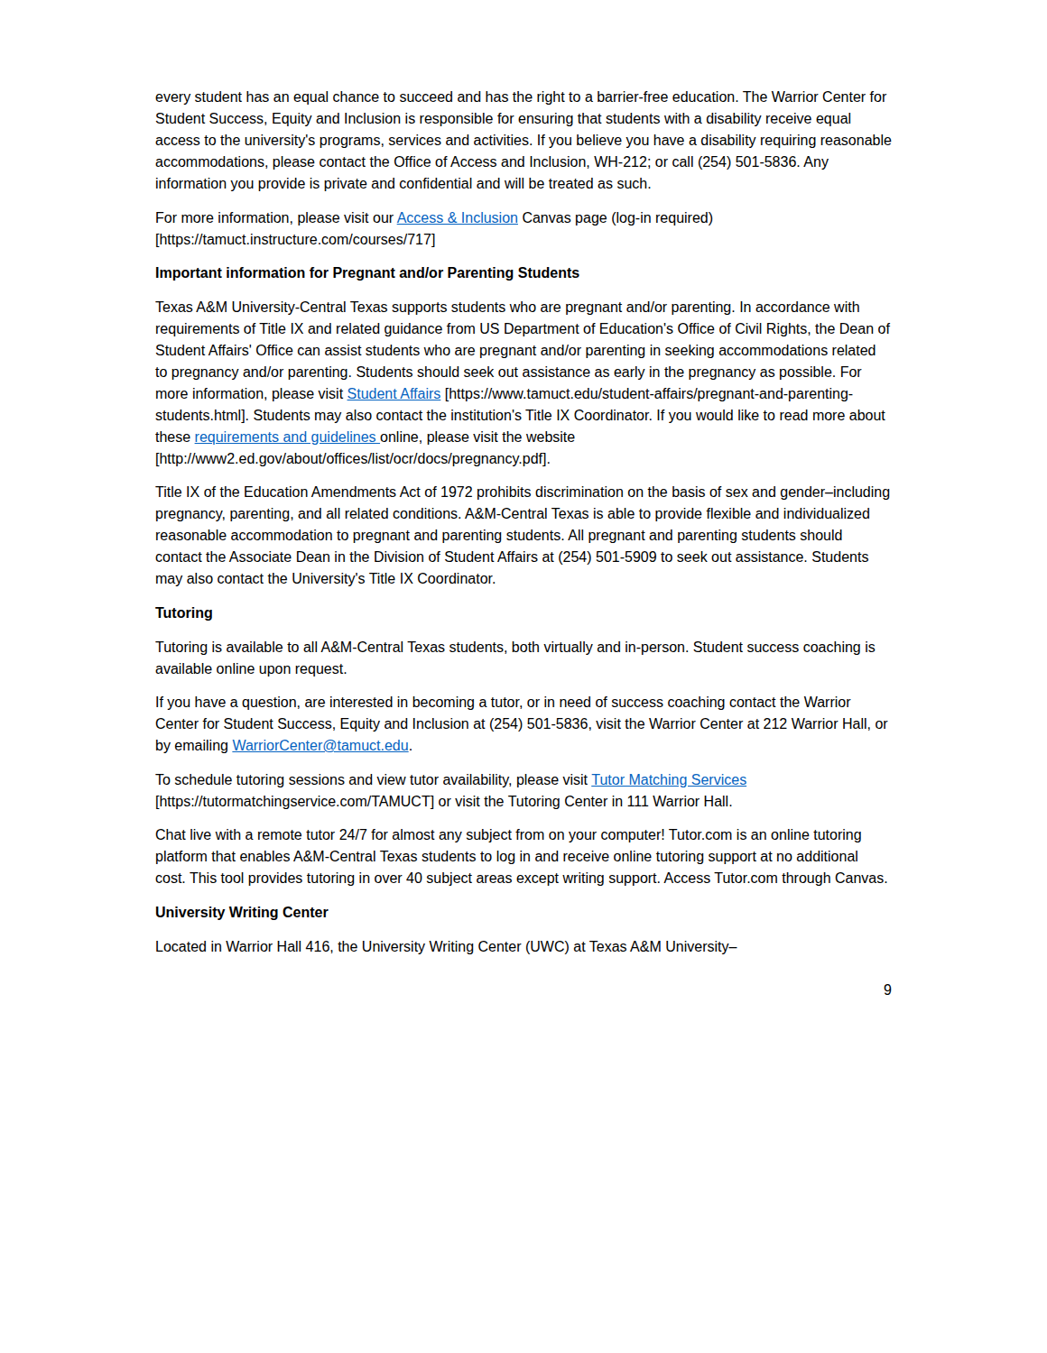every student has an equal chance to succeed and has the right to a barrier-free education. The Warrior Center for Student Success, Equity and Inclusion is responsible for ensuring that students with a disability receive equal access to the university's programs, services and activities. If you believe you have a disability requiring reasonable accommodations, please contact the Office of Access and Inclusion, WH-212; or call (254) 501-5836. Any information you provide is private and confidential and will be treated as such.
For more information, please visit our Access & Inclusion Canvas page (log-in required) [https://tamuct.instructure.com/courses/717]
Important information for Pregnant and/or Parenting Students
Texas A&M University-Central Texas supports students who are pregnant and/or parenting. In accordance with requirements of Title IX and related guidance from US Department of Education's Office of Civil Rights, the Dean of Student Affairs' Office can assist students who are pregnant and/or parenting in seeking accommodations related to pregnancy and/or parenting. Students should seek out assistance as early in the pregnancy as possible. For more information, please visit Student Affairs [https://www.tamuct.edu/student-affairs/pregnant-and-parenting-students.html]. Students may also contact the institution's Title IX Coordinator. If you would like to read more about these requirements and guidelines online, please visit the website [http://www2.ed.gov/about/offices/list/ocr/docs/pregnancy.pdf].
Title IX of the Education Amendments Act of 1972 prohibits discrimination on the basis of sex and gender–including pregnancy, parenting, and all related conditions. A&M-Central Texas is able to provide flexible and individualized reasonable accommodation to pregnant and parenting students. All pregnant and parenting students should contact the Associate Dean in the Division of Student Affairs at (254) 501-5909 to seek out assistance. Students may also contact the University's Title IX Coordinator.
Tutoring
Tutoring is available to all A&M-Central Texas students, both virtually and in-person. Student success coaching is available online upon request.
If you have a question, are interested in becoming a tutor, or in need of success coaching contact the Warrior Center for Student Success, Equity and Inclusion at (254) 501-5836, visit the Warrior Center at 212 Warrior Hall, or by emailing WarriorCenter@tamuct.edu.
To schedule tutoring sessions and view tutor availability, please visit Tutor Matching Services [https://tutormatchingservice.com/TAMUCT] or visit the Tutoring Center in 111 Warrior Hall.
Chat live with a remote tutor 24/7 for almost any subject from on your computer! Tutor.com is an online tutoring platform that enables A&M-Central Texas students to log in and receive online tutoring support at no additional cost. This tool provides tutoring in over 40 subject areas except writing support. Access Tutor.com through Canvas.
University Writing Center
Located in Warrior Hall 416, the University Writing Center (UWC) at Texas A&M University–
9